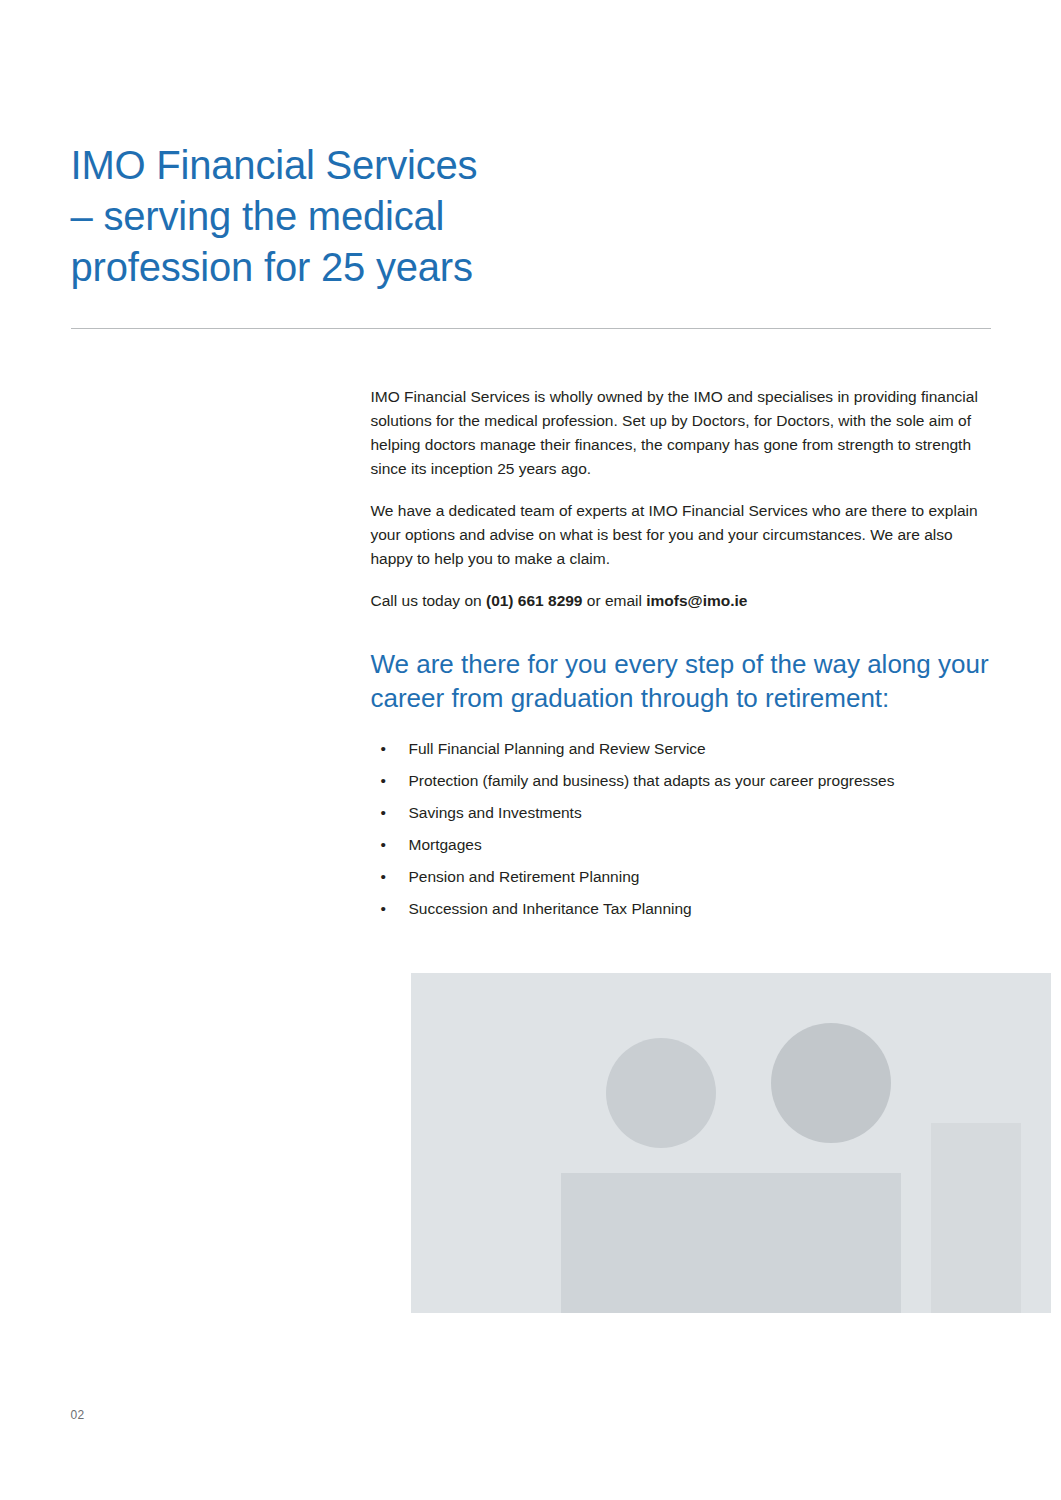IMO Financial Services
– serving the medical
profession for 25 years
IMO Financial Services is wholly owned by the IMO and specialises in providing financial solutions for the medical profession. Set up by Doctors, for Doctors, with the sole aim of helping doctors manage their finances, the company has gone from strength to strength since its inception 25 years ago.
We have a dedicated team of experts at IMO Financial Services who are there to explain your options and advise on what is best for you and your circumstances. We are also happy to help you to make a claim.
Call us today on (01) 661 8299 or email imofs@imo.ie
We are there for you every step of the way along your career from graduation through to retirement:
Full Financial Planning and Review Service
Protection (family and business) that adapts as your career progresses
Savings and Investments
Mortgages
Pension and Retirement Planning
Succession and Inheritance Tax Planning
02